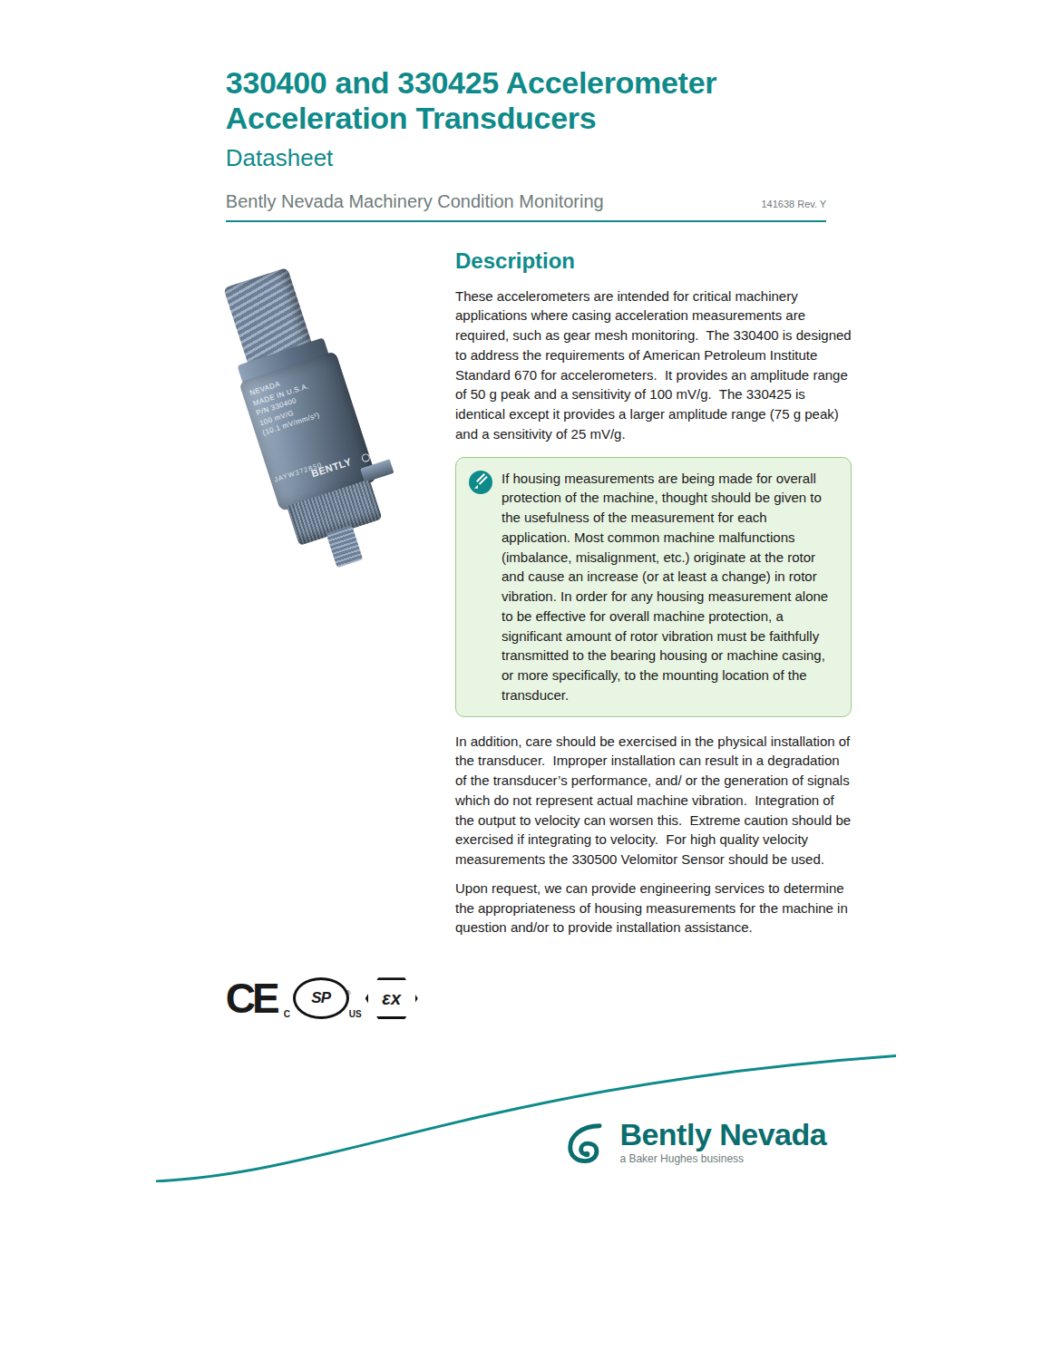330400 and 330425 Accelerometer
Acceleration Transducers
Datasheet
Bently Nevada Machinery Condition Monitoring 141638 Rev. Y
BENTLY NEVADA MADE IN U.S.A. P/N 330400 100 mV/G (10.1 mV/mm/s²)
JAYW372850
Description
These accelerometers are intended for critical machinery applications where casing acceleration measurements are required, such as gear mesh monitoring. The 330400 is designed to address the requirements of American Petroleum Institute Standard 670 for accelerometers. It provides an amplitude range of 50 g peak and a sensitivity of 100 mV/g. The 330425 is identical except it provides a larger amplitude range (75 g peak) and a sensitivity of 25 mV/g.
If housing measurements are being made for overall protection of the machine, thought should be given to the usefulness of the measurement for each application. Most common machine malfunctions (imbalance, misalignment, etc.) originate at the rotor and cause an increase (or at least a change) in rotor vibration. In order for any housing measurement alone to be effective for overall machine protection, a significant amount of rotor vibration must be faithfully transmitted to the bearing housing or machine casing, or more specifically, to the mounting location of the transducer.
In addition, care should be exercised in the physical installation of the transducer. Improper installation can result in a degradation of the transducer’s performance, and/ or the generation of signals which do not represent actual machine vibration. Integration of the output to velocity can worsen this. Extreme caution should be exercised if integrating to velocity. For high quality velocity measurements the 330500 Velomitor Sensor should be used.
Upon request, we can provide engineering services to determine the appropriateness of housing measurements for the machine in question and/or to provide installation assistance.
CE SP ® C US εx
Bently Nevada a Baker Hughes business